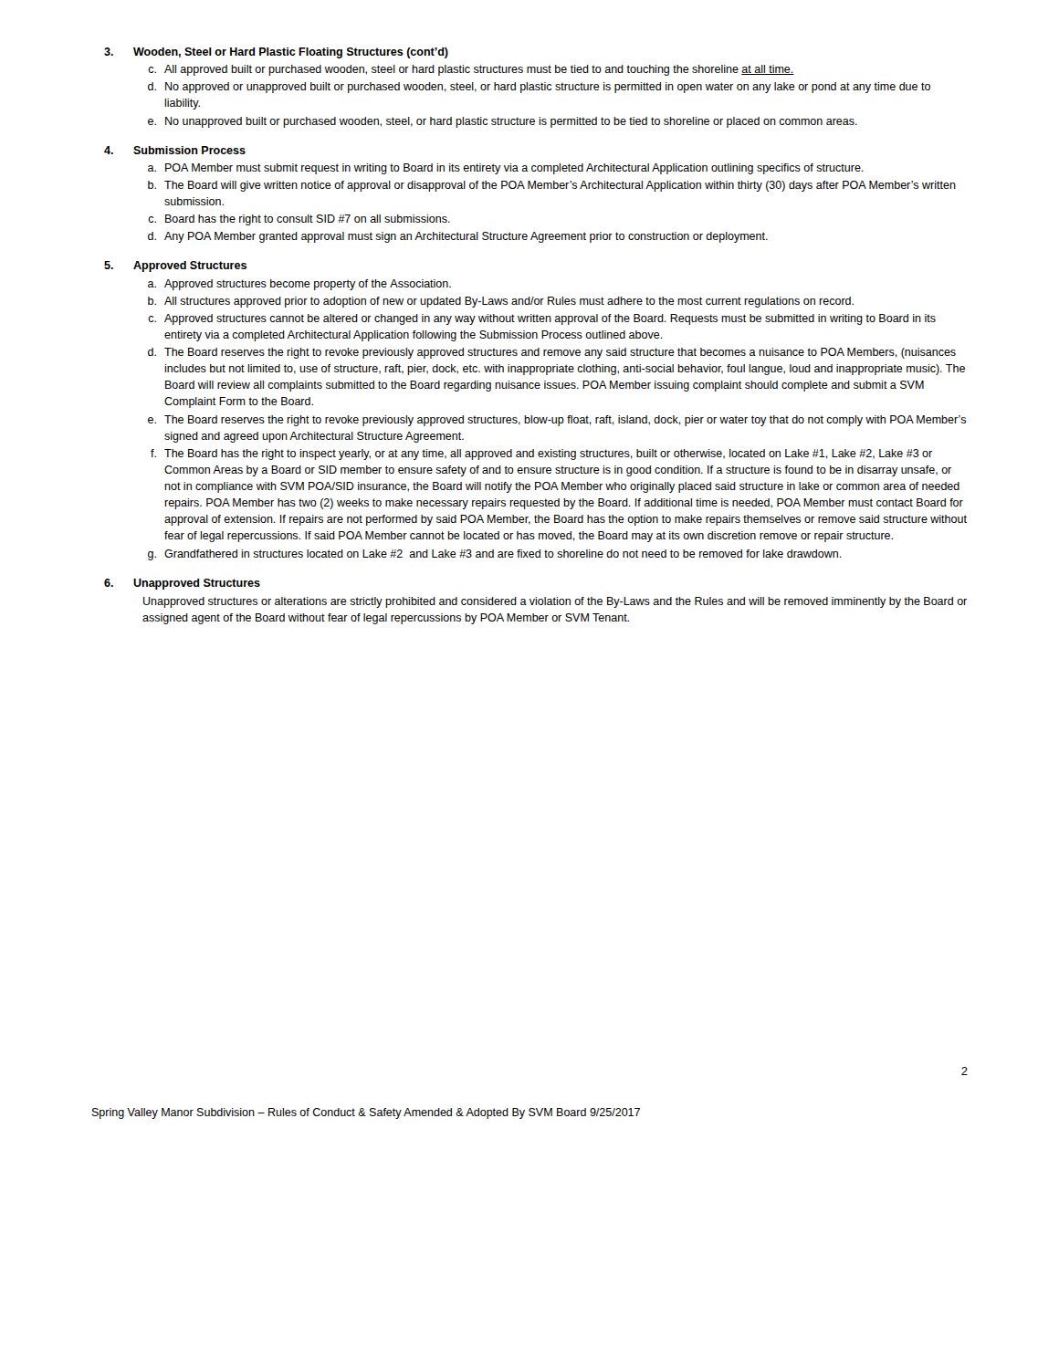3. Wooden, Steel or Hard Plastic Floating Structures (cont’d)
c. All approved built or purchased wooden, steel or hard plastic structures must be tied to and touching the shoreline at all time.
d. No approved or unapproved built or purchased wooden, steel, or hard plastic structure is permitted in open water on any lake or pond at any time due to liability.
e. No unapproved built or purchased wooden, steel, or hard plastic structure is permitted to be tied to shoreline or placed on common areas.
4. Submission Process
a. POA Member must submit request in writing to Board in its entirety via a completed Architectural Application outlining specifics of structure.
b. The Board will give written notice of approval or disapproval of the POA Member’s Architectural Application within thirty (30) days after POA Member’s written submission.
c. Board has the right to consult SID #7 on all submissions.
d. Any POA Member granted approval must sign an Architectural Structure Agreement prior to construction or deployment.
5. Approved Structures
a. Approved structures become property of the Association.
b. All structures approved prior to adoption of new or updated By-Laws and/or Rules must adhere to the most current regulations on record.
c. Approved structures cannot be altered or changed in any way without written approval of the Board. Requests must be submitted in writing to Board in its entirety via a completed Architectural Application following the Submission Process outlined above.
d. The Board reserves the right to revoke previously approved structures and remove any said structure that becomes a nuisance to POA Members, (nuisances includes but not limited to, use of structure, raft, pier, dock, etc. with inappropriate clothing, anti-social behavior, foul langue, loud and inappropriate music). The Board will review all complaints submitted to the Board regarding nuisance issues. POA Member issuing complaint should complete and submit a SVM Complaint Form to the Board.
e. The Board reserves the right to revoke previously approved structures, blow-up float, raft, island, dock, pier or water toy that do not comply with POA Member’s signed and agreed upon Architectural Structure Agreement.
f. The Board has the right to inspect yearly, or at any time, all approved and existing structures, built or otherwise, located on Lake #1, Lake #2, Lake #3 or Common Areas by a Board or SID member to ensure safety of and to ensure structure is in good condition. If a structure is found to be in disarray unsafe, or not in compliance with SVM POA/SID insurance, the Board will notify the POA Member who originally placed said structure in lake or common area of needed repairs. POA Member has two (2) weeks to make necessary repairs requested by the Board. If additional time is needed, POA Member must contact Board for approval of extension. If repairs are not performed by said POA Member, the Board has the option to make repairs themselves or remove said structure without fear of legal repercussions. If said POA Member cannot be located or has moved, the Board may at its own discretion remove or repair structure.
g. Grandfathered in structures located on Lake #2 and Lake #3 and are fixed to shoreline do not need to be removed for lake drawdown.
6. Unapproved Structures
Unapproved structures or alterations are strictly prohibited and considered a violation of the By-Laws and the Rules and will be removed imminently by the Board or assigned agent of the Board without fear of legal repercussions by POA Member or SVM Tenant.
2
Spring Valley Manor Subdivision – Rules of Conduct & Safety Amended & Adopted By SVM Board 9/25/2017